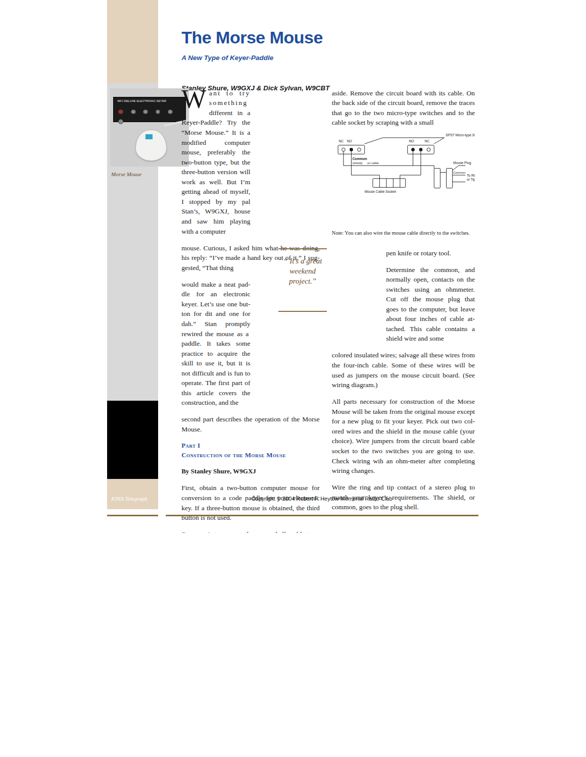The Morse Mouse
A New Type of Keyer-Paddle
Stanley Shure, W9GXJ & Dick Sylvan, W9CBT
MFJ DELUXE ELECTRONIC KEYER
Morse Mouse
Want to try something different in a Keyer-Paddle? Try the “Morse Mouse.” It is a modified computer mouse, preferably the two-button type, but the three-button version will work as well. But I’m getting ahead of myself, I stopped by my pal Stan’s, W9GXJ, house and saw him playing with a computer
mouse. Curious, I asked him what he was doing, his reply: “I’ve made a hand key out of it.” I suggested, “That thing
would make a neat paddle for an electronic keyer. Let’s use one button for dit and one for dah.” Stan promptly rewired the mouse as a paddle. It takes some practice to acquire the skill to use it, but it is not difficult and is fun to operate. The first part of this article covers the construction, and the
second part describes the operation of the Morse Mouse.
Part I
Construction of the Morse Mouse
By Stanley Shure, W9GXJ
First, obtain a two-button computer mouse for conversion to a code paddle for your electronic key. If a three-button mouse is obtained, the third button is not used.
Step one is to remove the mouse ball and bottom screw or screws. (Note: some units have a rectangular plastic strip covering the screw holes that first must be removed.) Lift off the top cover. Now remove both wheels and set
aside. Remove the circuit board with its cable. On the back side of the circuit board, remove the traces that go to the two micro-type switches and to the cable socket by scraping with a small
SPST Micro-type Switches NC NO NO NC Common (shield) on cable Mouse Plug Common To Ring or Tip Mouse Cable Socket
Note: You can also wire the mouse cable directly to the switches.
“ It’s a great weekend project.”
pen knife or rotary tool.
Determine the common, and normally open, contacts on the switches using an ohmmeter. Cut off the mouse plug that goes to the computer, but leave about four inches of cable attached. This cable contains a shield wire and some
colored insulated wires; salvage all these wires from the four-inch cable. Some of these wires will be used as jumpers on the mouse circuit board. (See wiring diagram.)
All parts necessary for construction of the Morse Mouse will be taken from the original mouse except for a new plug to fit your keyer. Pick out two colored wires and the shield in the mouse cable (your choice). Wire jumpers from the circuit board cable socket to the two switches you are going to use. Check wiring wih an ohm-meter after completing wiring changes.
Wire the ring and tip contact of a stereo plug to match your keyer’s requirements. The shield, or common, goes to the plug shell.
K9YA Telegraph
Copyright © 2004 Robert F. Heytow Memorial Radio Club